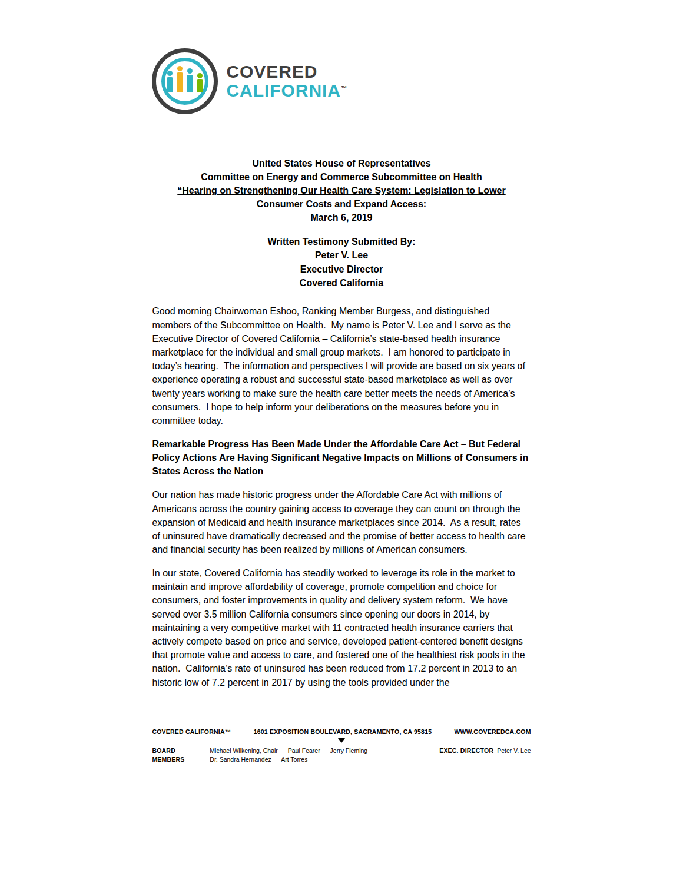COVERED
CALIFORNIA™
United States House of Representatives
Committee on Energy and Commerce Subcommittee on Health
“Hearing on Strengthening Our Health Care System: Legislation to Lower
Consumer Costs and Expand Access:
March 6, 2019
Written Testimony Submitted By:
Peter V. Lee
Executive Director
Covered California
Good morning Chairwoman Eshoo, Ranking Member Burgess, and distinguished members of the Subcommittee on Health. My name is Peter V. Lee and I serve as the Executive Director of Covered California – California’s state-based health insurance marketplace for the individual and small group markets. I am honored to participate in today’s hearing. The information and perspectives I will provide are based on six years of experience operating a robust and successful state-based marketplace as well as over twenty years working to make sure the health care better meets the needs of America’s consumers. I hope to help inform your deliberations on the measures before you in committee today.
Remarkable Progress Has Been Made Under the Affordable Care Act – But Federal Policy Actions Are Having Significant Negative Impacts on Millions of Consumers in States Across the Nation
Our nation has made historic progress under the Affordable Care Act with millions of Americans across the country gaining access to coverage they can count on through the expansion of Medicaid and health insurance marketplaces since 2014. As a result, rates of uninsured have dramatically decreased and the promise of better access to health care and financial security has been realized by millions of American consumers.
In our state, Covered California has steadily worked to leverage its role in the market to maintain and improve affordability of coverage, promote competition and choice for consumers, and foster improvements in quality and delivery system reform. We have served over 3.5 million California consumers since opening our doors in 2014, by maintaining a very competitive market with 11 contracted health insurance carriers that actively compete based on price and service, developed patient-centered benefit designs that promote value and access to care, and fostered one of the healthiest risk pools in the nation. California’s rate of uninsured has been reduced from 17.2 percent in 2013 to an historic low of 7.2 percent in 2017 by using the tools provided under the
COVERED CALIFORNIA™
1601 EXPOSITION BOULEVARD, SACRAMENTO, CA 95815
WWW.COVEREDCA.COM
BOARD MEMBERS
Michael Wilkening, Chair Paul Fearer Jerry Fleming Dr. Sandra Hernandez Art Torres
EXEC. DIRECTORPeter V. Lee